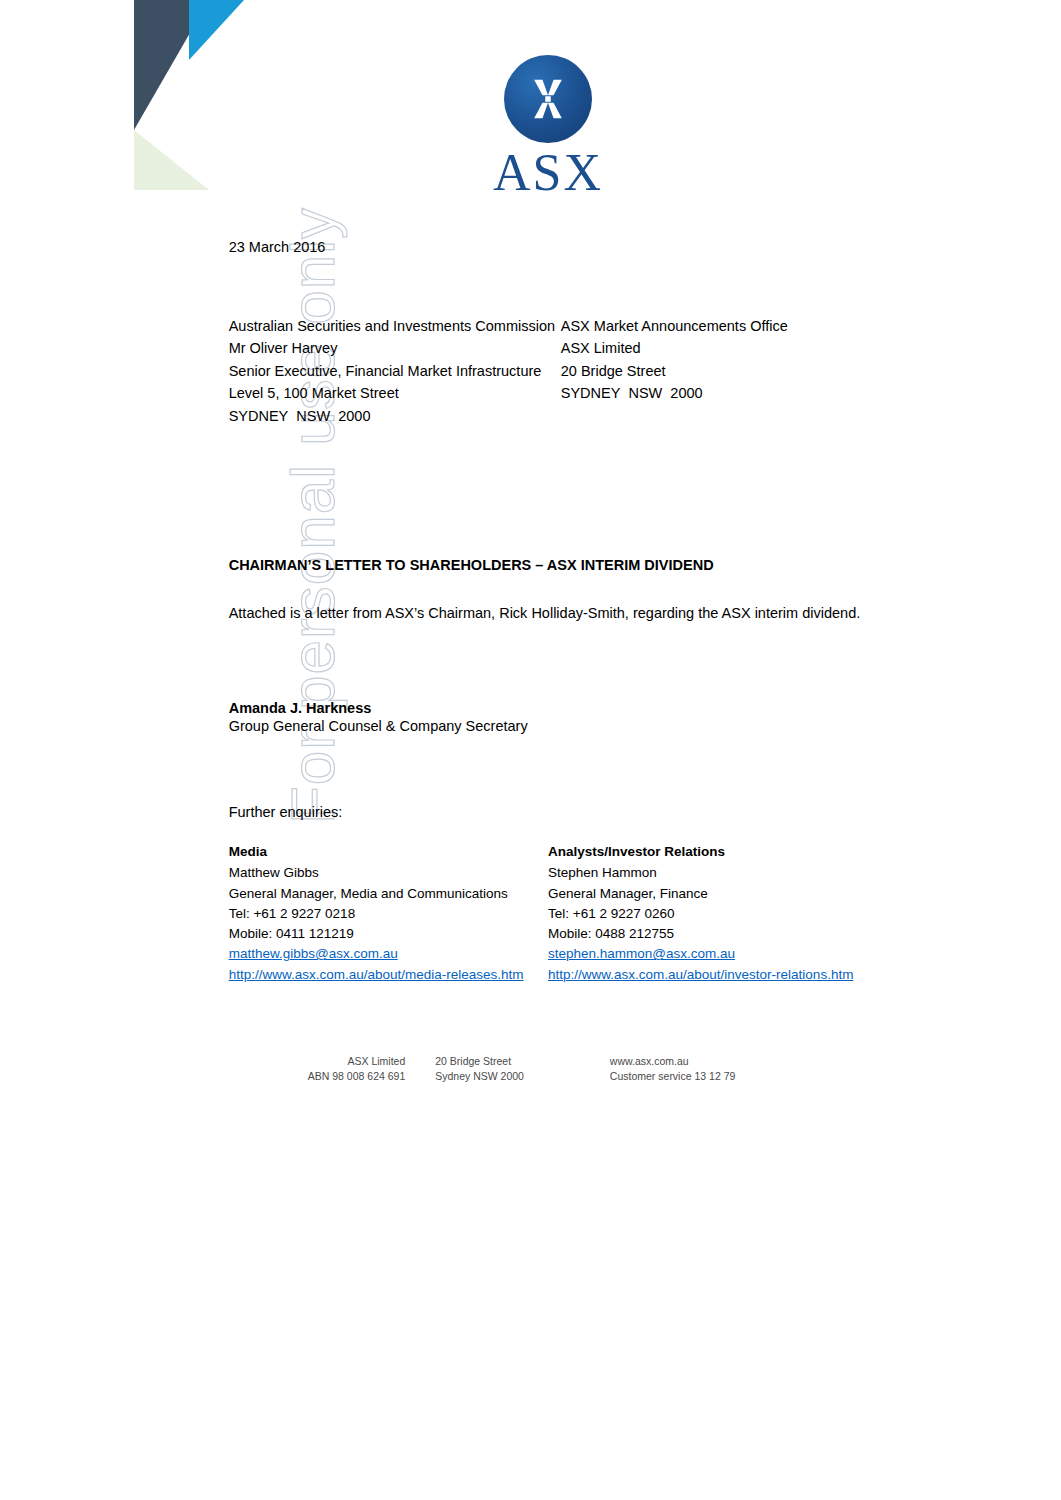For personal use only
ASX
23 March 2016
Australian Securities and Investments Commission
Mr Oliver Harvey
Senior Executive, Financial Market Infrastructure
Level 5, 100 Market Street
SYDNEY NSW 2000
ASX Market Announcements Office
ASX Limited
20 Bridge Street
SYDNEY NSW 2000
CHAIRMAN’S LETTER TO SHAREHOLDERS – ASX INTERIM DIVIDEND
Attached is a letter from ASX’s Chairman, Rick Holliday-Smith, regarding the ASX interim dividend.
Amanda J. Harkness
Group General Counsel & Company Secretary
Further enquiries:
Media
Matthew Gibbs
General Manager, Media and Communications
Tel: +61 2 9227 0218
Mobile: 0411 121219
matthew.gibbs@asx.com.au
http://www.asx.com.au/about/media-releases.htm
Analysts/Investor Relations
Stephen Hammon
General Manager, Finance
Tel: +61 2 9227 0260
Mobile: 0488 212755
stephen.hammon@asx.com.au
http://www.asx.com.au/about/investor-relations.htm
ASX Limited
ABN 98 008 624 691
20 Bridge Street
Sydney NSW 2000
www.asx.com.au
Customer service 13 12 79